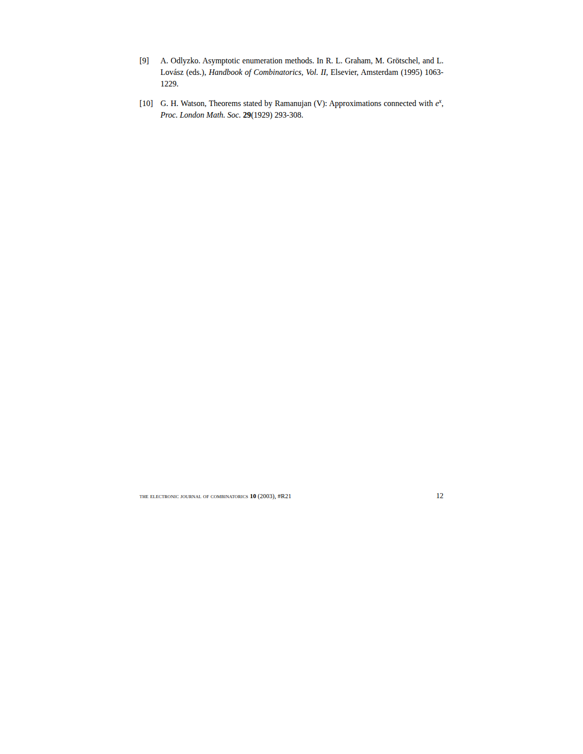[9] A. Odlyzko. Asymptotic enumeration methods. In R. L. Graham, M. Grötschel, and L. Lovász (eds.), Handbook of Combinatorics, Vol. II, Elsevier, Amsterdam (1995) 1063-1229.
[10] G. H. Watson, Theorems stated by Ramanujan (V): Approximations connected with ex, Proc. London Math. Soc. 29(1929) 293-308.
the electronic journal of combinatorics 10 (2003), #R21 12